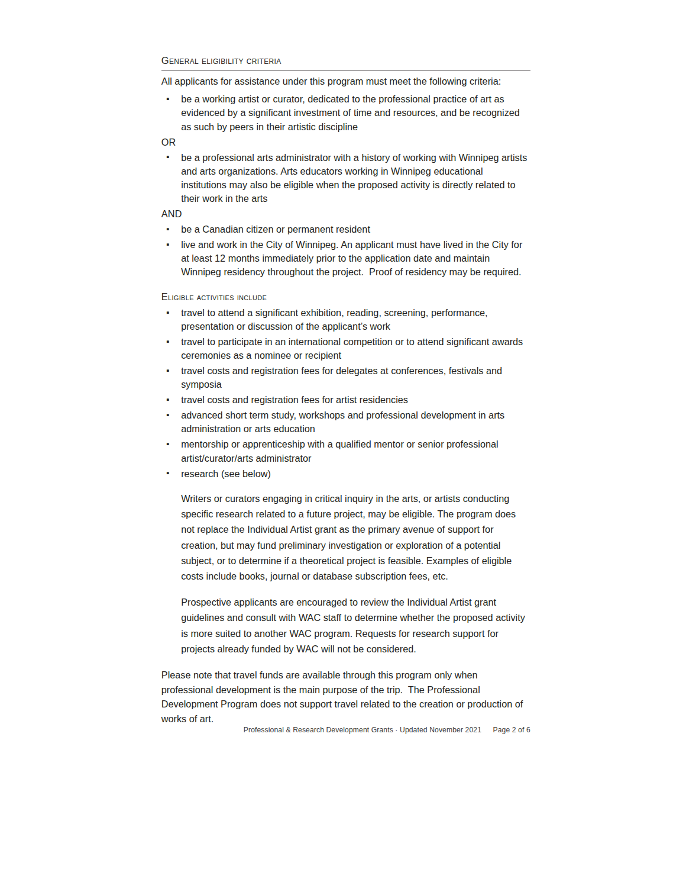General Eligibility Criteria
All applicants for assistance under this program must meet the following criteria:
be a working artist or curator, dedicated to the professional practice of art as evidenced by a significant investment of time and resources, and be recognized as such by peers in their artistic discipline
OR
be a professional arts administrator with a history of working with Winnipeg artists and arts organizations. Arts educators working in Winnipeg educational institutions may also be eligible when the proposed activity is directly related to their work in the arts
AND
be a Canadian citizen or permanent resident
live and work in the City of Winnipeg. An applicant must have lived in the City for at least 12 months immediately prior to the application date and maintain Winnipeg residency throughout the project. Proof of residency may be required.
Eligible Activities Include
travel to attend a significant exhibition, reading, screening, performance, presentation or discussion of the applicant’s work
travel to participate in an international competition or to attend significant awards ceremonies as a nominee or recipient
travel costs and registration fees for delegates at conferences, festivals and symposia
travel costs and registration fees for artist residencies
advanced short term study, workshops and professional development in arts administration or arts education
mentorship or apprenticeship with a qualified mentor or senior professional artist/curator/arts administrator
research (see below)
Writers or curators engaging in critical inquiry in the arts, or artists conducting specific research related to a future project, may be eligible. The program does not replace the Individual Artist grant as the primary avenue of support for creation, but may fund preliminary investigation or exploration of a potential subject, or to determine if a theoretical project is feasible. Examples of eligible costs include books, journal or database subscription fees, etc.
Prospective applicants are encouraged to review the Individual Artist grant guidelines and consult with WAC staff to determine whether the proposed activity is more suited to another WAC program. Requests for research support for projects already funded by WAC will not be considered.
Please note that travel funds are available through this program only when professional development is the main purpose of the trip. The Professional Development Program does not support travel related to the creation or production of works of art.
Professional & Research Development Grants · Updated November 2021Page 2 of 6